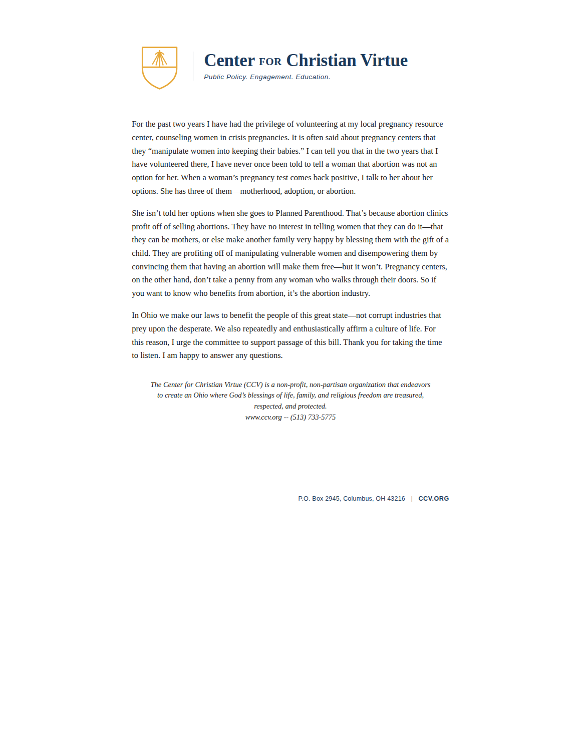Center FOR Christian Virtue
Public Policy. Engagement. Education.
For the past two years I have had the privilege of volunteering at my local pregnancy resource center, counseling women in crisis pregnancies. It is often said about pregnancy centers that they “manipulate women into keeping their babies.” I can tell you that in the two years that I have volunteered there, I have never once been told to tell a woman that abortion was not an option for her. When a woman’s pregnancy test comes back positive, I talk to her about her options. She has three of them—motherhood, adoption, or abortion.
She isn’t told her options when she goes to Planned Parenthood. That’s because abortion clinics profit off of selling abortions. They have no interest in telling women that they can do it—that they can be mothers, or else make another family very happy by blessing them with the gift of a child. They are profiting off of manipulating vulnerable women and disempowering them by convincing them that having an abortion will make them free—but it won’t. Pregnancy centers, on the other hand, don’t take a penny from any woman who walks through their doors. So if you want to know who benefits from abortion, it’s the abortion industry.
In Ohio we make our laws to benefit the people of this great state—not corrupt industries that prey upon the desperate. We also repeatedly and enthusiastically affirm a culture of life. For this reason, I urge the committee to support passage of this bill. Thank you for taking the time to listen. I am happy to answer any questions.
The Center for Christian Virtue (CCV) is a non-profit, non-partisan organization that endeavors to create an Ohio where God’s blessings of life, family, and religious freedom are treasured, respected, and protected.
www.ccv.org -- (513) 733-5775
P.O. Box 2945, Columbus, OH 43216|CCV.ORG